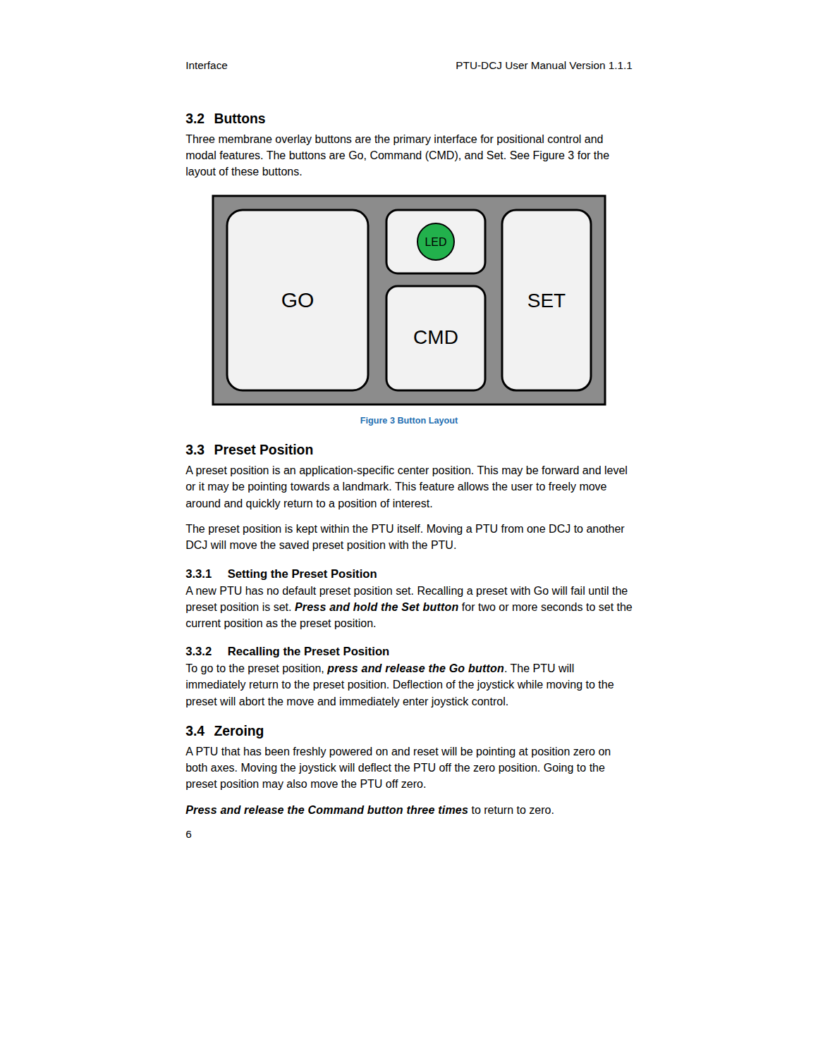Interface
PTU-DCJ User Manual Version 1.1.1
3.2 Buttons
Three membrane overlay buttons are the primary interface for positional control and modal features. The buttons are Go, Command (CMD), and Set. See Figure 3 for the layout of these buttons.
GO LED CMD SET
Figure 3 Button Layout
3.3 Preset Position
A preset position is an application-specific center position. This may be forward and level or it may be pointing towards a landmark. This feature allows the user to freely move around and quickly return to a position of interest.
The preset position is kept within the PTU itself. Moving a PTU from one DCJ to another DCJ will move the saved preset position with the PTU.
3.3.1 Setting the Preset Position
A new PTU has no default preset position set. Recalling a preset with Go will fail until the preset position is set. Press and hold the Set button for two or more seconds to set the current position as the preset position.
3.3.2 Recalling the Preset Position
To go to the preset position, press and release the Go button. The PTU will immediately return to the preset position. Deflection of the joystick while moving to the preset will abort the move and immediately enter joystick control.
3.4 Zeroing
A PTU that has been freshly powered on and reset will be pointing at position zero on both axes. Moving the joystick will deflect the PTU off the zero position. Going to the preset position may also move the PTU off zero.
Press and release the Command button three times to return to zero.
6